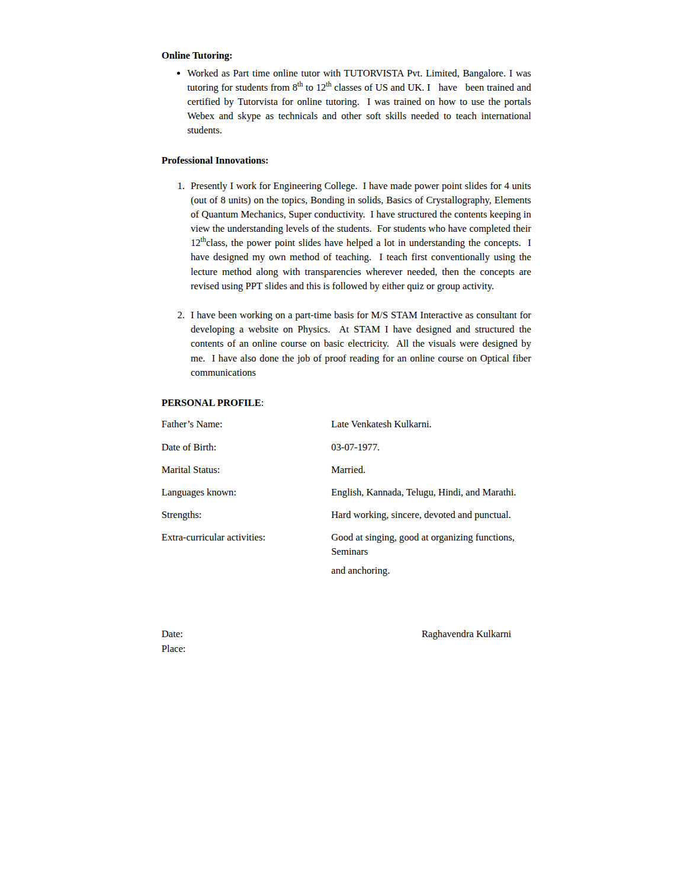Online Tutoring:
Worked as Part time online tutor with TUTORVISTA Pvt. Limited, Bangalore. I was tutoring for students from 8th to 12th classes of US and UK. I have been trained and certified by Tutorvista for online tutoring. I was trained on how to use the portals Webex and skype as technicals and other soft skills needed to teach international students.
Professional Innovations:
Presently I work for Engineering College. I have made power point slides for 4 units (out of 8 units) on the topics, Bonding in solids, Basics of Crystallography, Elements of Quantum Mechanics, Super conductivity. I have structured the contents keeping in view the understanding levels of the students. For students who have completed their 12thclass, the power point slides have helped a lot in understanding the concepts. I have designed my own method of teaching. I teach first conventionally using the lecture method along with transparencies wherever needed, then the concepts are revised using PPT slides and this is followed by either quiz or group activity.
I have been working on a part-time basis for M/S STAM Interactive as consultant for developing a website on Physics. At STAM I have designed and structured the contents of an online course on basic electricity. All the visuals were designed by me. I have also done the job of proof reading for an online course on Optical fiber communications
PERSONAL PROFILE:
| Father’s Name: | Late Venkatesh Kulkarni. |
| Date of Birth: | 03-07-1977. |
| Marital Status: | Married. |
| Languages known: | English, Kannada, Telugu, Hindi, and Marathi. |
| Strengths: | Hard working, sincere, devoted and punctual. |
| Extra-curricular activities: | Good at singing, good at organizing functions, Seminars and anchoring. |
Date:
Raghavendra Kulkarni
Place: